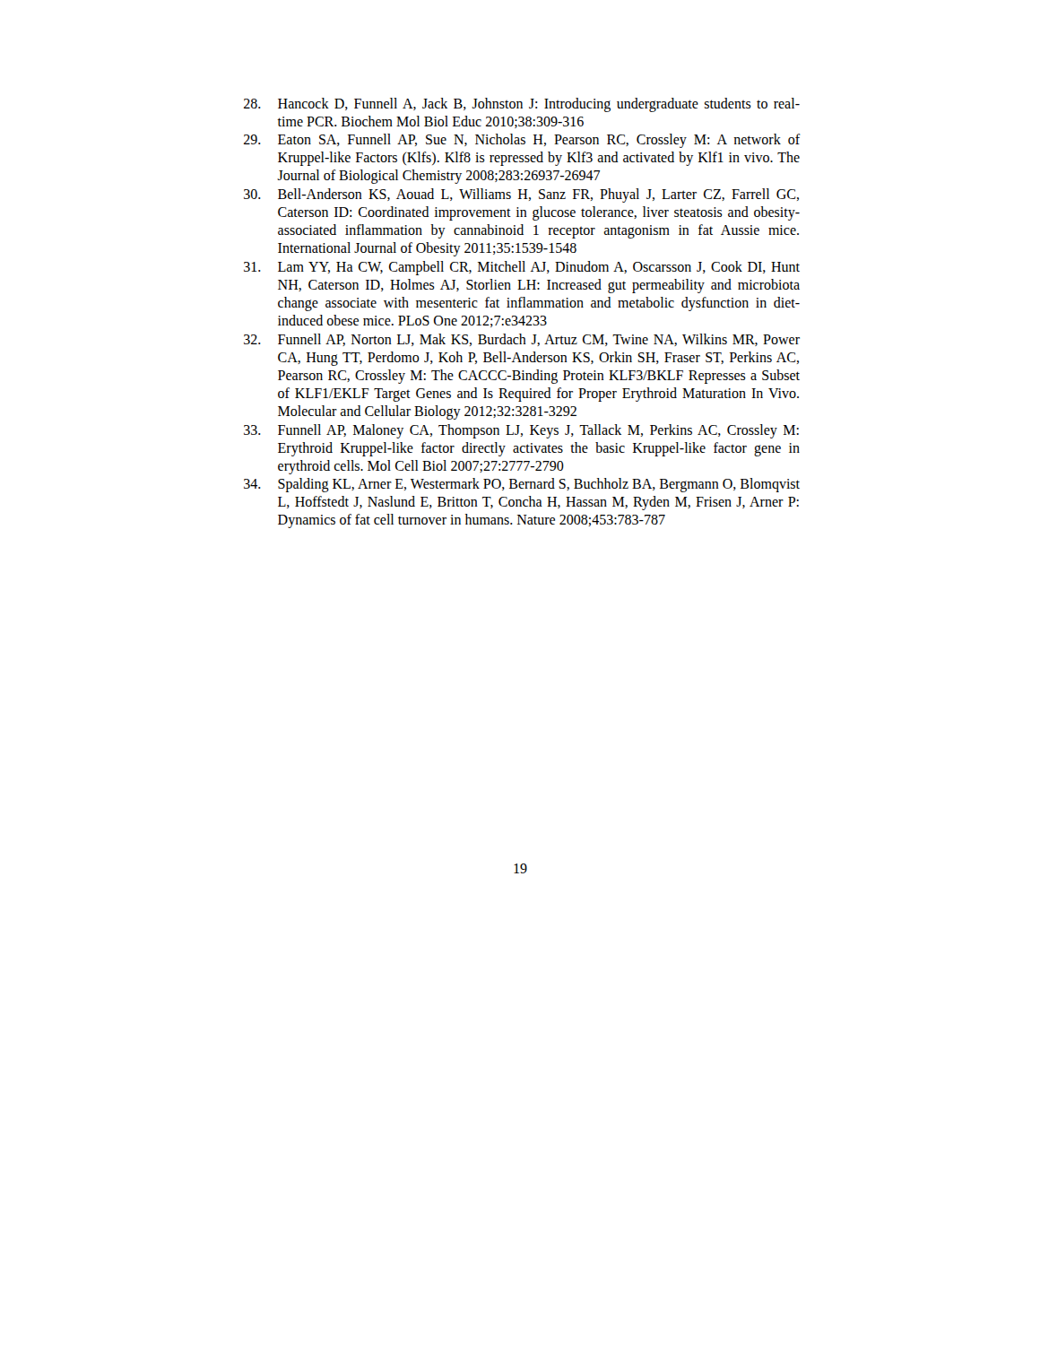28. Hancock D, Funnell A, Jack B, Johnston J: Introducing undergraduate students to real-time PCR. Biochem Mol Biol Educ 2010;38:309-316
29. Eaton SA, Funnell AP, Sue N, Nicholas H, Pearson RC, Crossley M: A network of Kruppel-like Factors (Klfs). Klf8 is repressed by Klf3 and activated by Klf1 in vivo. The Journal of Biological Chemistry 2008;283:26937-26947
30. Bell-Anderson KS, Aouad L, Williams H, Sanz FR, Phuyal J, Larter CZ, Farrell GC, Caterson ID: Coordinated improvement in glucose tolerance, liver steatosis and obesity-associated inflammation by cannabinoid 1 receptor antagonism in fat Aussie mice. International Journal of Obesity 2011;35:1539-1548
31. Lam YY, Ha CW, Campbell CR, Mitchell AJ, Dinudom A, Oscarsson J, Cook DI, Hunt NH, Caterson ID, Holmes AJ, Storlien LH: Increased gut permeability and microbiota change associate with mesenteric fat inflammation and metabolic dysfunction in diet-induced obese mice. PLoS One 2012;7:e34233
32. Funnell AP, Norton LJ, Mak KS, Burdach J, Artuz CM, Twine NA, Wilkins MR, Power CA, Hung TT, Perdomo J, Koh P, Bell-Anderson KS, Orkin SH, Fraser ST, Perkins AC, Pearson RC, Crossley M: The CACCC-Binding Protein KLF3/BKLF Represses a Subset of KLF1/EKLF Target Genes and Is Required for Proper Erythroid Maturation In Vivo. Molecular and Cellular Biology 2012;32:3281-3292
33. Funnell AP, Maloney CA, Thompson LJ, Keys J, Tallack M, Perkins AC, Crossley M: Erythroid Kruppel-like factor directly activates the basic Kruppel-like factor gene in erythroid cells. Mol Cell Biol 2007;27:2777-2790
34. Spalding KL, Arner E, Westermark PO, Bernard S, Buchholz BA, Bergmann O, Blomqvist L, Hoffstedt J, Naslund E, Britton T, Concha H, Hassan M, Ryden M, Frisen J, Arner P: Dynamics of fat cell turnover in humans. Nature 2008;453:783-787
19